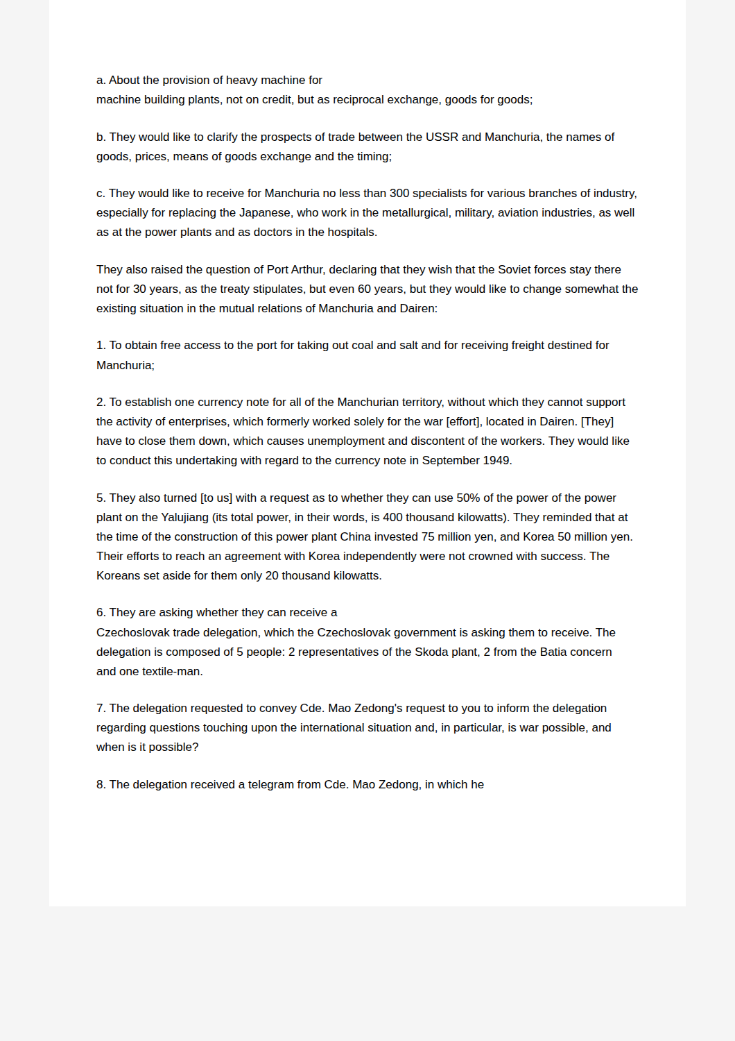a. About the provision of heavy machine for
machine building plants, not on credit, but as reciprocal exchange, goods for goods;
b. They would like to clarify the prospects of trade between the USSR and Manchuria, the names of goods, prices, means of goods exchange and the timing;
c. They would like to receive for Manchuria no less than 300 specialists for various branches of industry, especially for replacing the Japanese, who work in the metallurgical, military, aviation industries, as well as at the power plants and as doctors in the hospitals.
They also raised the question of Port Arthur, declaring that they wish that the Soviet forces stay there not for 30 years, as the treaty stipulates, but even 60 years, but they would like to change somewhat the existing situation in the mutual relations of Manchuria and Dairen:
1. To obtain free access to the port for taking out coal and salt and for receiving freight destined for Manchuria;
2. To establish one currency note for all of the Manchurian territory, without which they cannot support the activity of enterprises, which formerly worked solely for the war [effort], located in Dairen. [They] have to close them down, which causes unemployment and discontent of the workers. They would like to conduct this undertaking with regard to the currency note in September 1949.
5. They also turned [to us] with a request as to whether they can use 50% of the power of the power plant on the Yalujiang (its total power, in their words, is 400 thousand kilowatts). They reminded that at the time of the construction of this power plant China invested 75 million yen, and Korea 50 million yen. Their efforts to reach an agreement with Korea independently were not crowned with success. The Koreans set aside for them only 20 thousand kilowatts.
6. They are asking whether they can receive a
Czechoslovak trade delegation, which the Czechoslovak government is asking them to receive. The delegation is composed of 5 people: 2 representatives of the Skoda plant, 2 from the Batia concern
and one textile-man.
7. The delegation requested to convey Cde. Mao Zedong's request to you to inform the delegation regarding questions touching upon the international situation and, in particular, is war possible, and when is it possible?
8. The delegation received a telegram from Cde. Mao Zedong, in which he